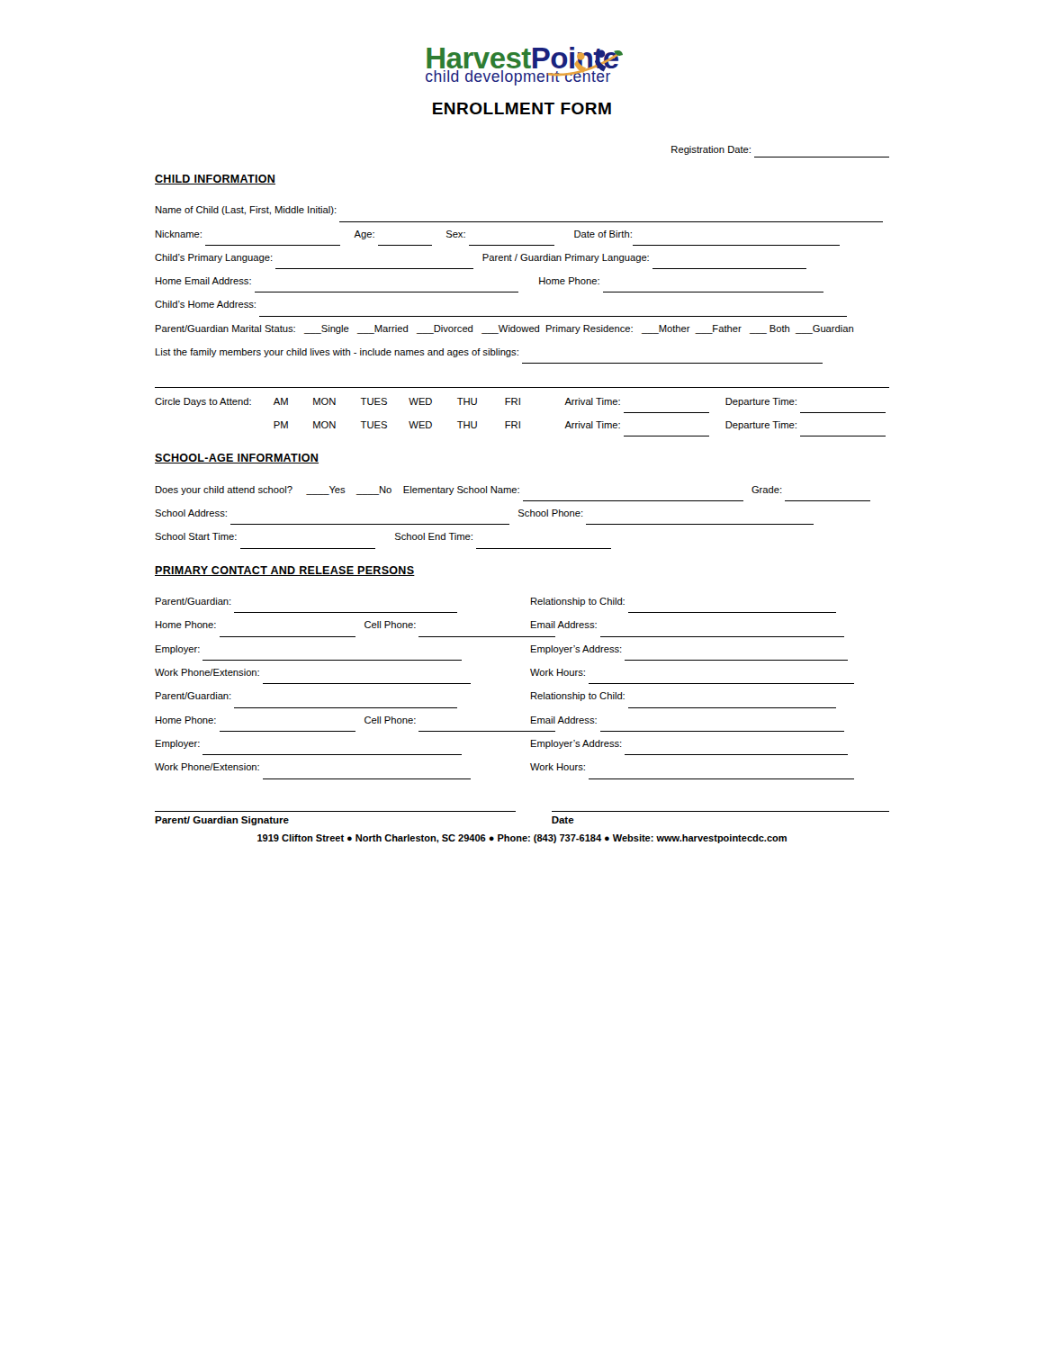Harvest Pointe
child development center
ENROLLMENT FORM
Registration Date:
Child Information
Name of Child (Last, First, Middle Initial):
Nickname: Age: Sex: Date of Birth:
Child’s Primary Language: Parent / Guardian Primary Language:
Home Email Address: Home Phone:
Child’s Home Address:
Parent/Guardian Marital Status: ___Single ___Married ___Divorced ___Widowed Primary Residence: ___Mother ___Father ___ Both ___Guardian
List the family members your child lives with - include names and ages of siblings:
| Circle Days to Attend: | AM | MON | TUES | WED | THU | FRI | Arrival Time: | Departure Time: |
| | PM | MON | TUES | WED | THU | FRI | Arrival Time: | Departure Time: |
School-Age Information
Does your child attend school? ____Yes ____No Elementary School Name: Grade:
School Address: School Phone:
School Start Time: School End Time:
Primary Contact and Release Persons
Parent/Guardian:
Relationship to Child:
Home Phone: Cell Phone:
Email Address:
Employer:
Employer’s Address:
Work Phone/Extension:
Work Hours:
Parent/Guardian:
Relationship to Child:
Home Phone: Cell Phone:
Email Address:
Employer:
Employer’s Address:
Work Phone/Extension:
Work Hours:
Parent/ Guardian Signature
Date
1919 Clifton Street ● North Charleston, SC 29406 ● Phone: (843) 737-6184 ● Website: www.harvestpointecdc.com